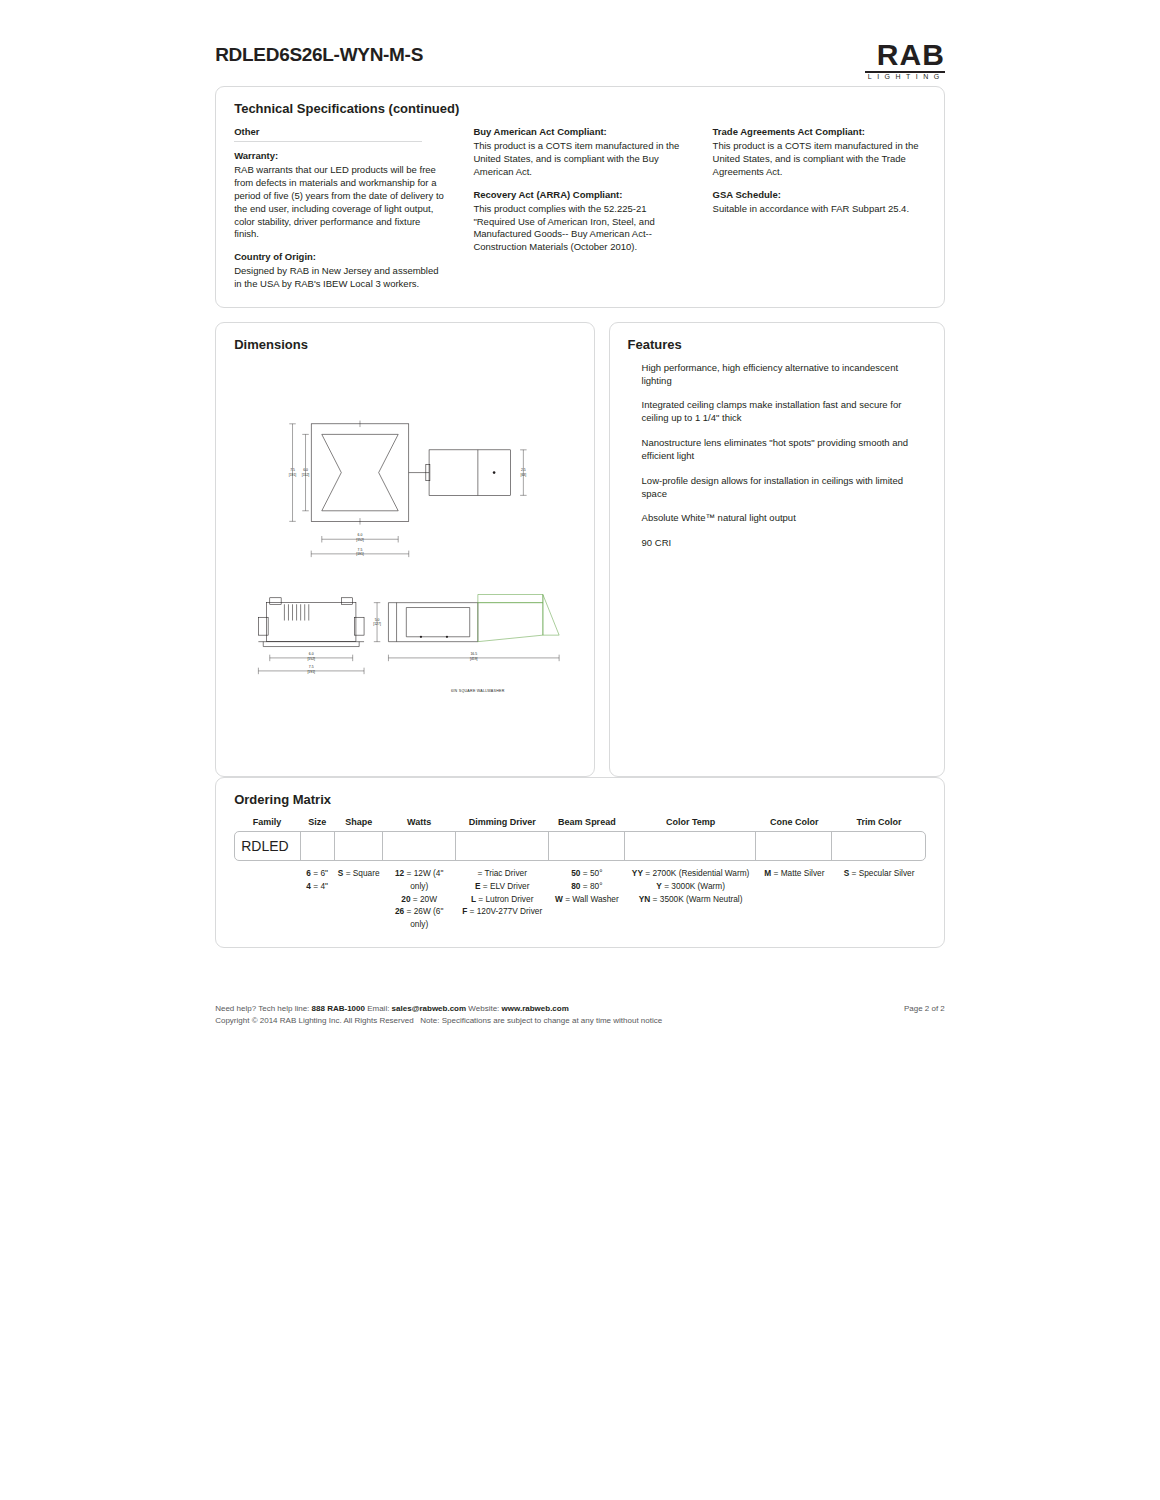RDLED6S26L-WYN-M-S
RAB
LIGHTING
Technical Specifications (continued)
Other
Warranty:
RAB warrants that our LED products will be free from defects in materials and workmanship for a period of five (5) years from the date of delivery to the end user, including coverage of light output, color stability, driver performance and fixture finish.
Country of Origin:
Designed by RAB in New Jersey and assembled in the USA by RAB's IBEW Local 3 workers.
Buy American Act Compliant:
This product is a COTS item manufactured in the United States, and is compliant with the Buy American Act.
Recovery Act (ARRA) Compliant:
This product complies with the 52.225-21 "Required Use of American Iron, Steel, and Manufactured Goods-- Buy American Act-- Construction Materials (October 2010).
Trade Agreements Act Compliant:
This product is a COTS item manufactured in the United States, and is compliant with the Trade Agreements Act.
GSA Schedule:
Suitable in accordance with FAR Subpart 25.4.
Dimensions
7.5 [191] 6.0 [152] 6.0 [152] 7.5 [191] 2.5 [63] 5.0 [127] 6.0 [152] 7.5 [191] 16.5 [419] 6IN SQUARE WALLWASHER
Features
High performance, high efficiency alternative to incandescent lighting
Integrated ceiling clamps make installation fast and secure for ceiling up to 1 1/4" thick
Nanostructure lens eliminates "hot spots" providing smooth and efficient light
Low-profile design allows for installation in ceilings with limited space
Absolute White™ natural light output
90 CRI
Ordering Matrix
Family
Size
Shape
Watts
Dimming Driver
Beam Spread
Color Temp
Cone Color
Trim Color
RDLED
6 = 6"
4 = 4"
S = Square
12 = 12W (4" only)
20 = 20W
26 = 26W (6" only)
= Triac Driver
E = ELV Driver
L = Lutron Driver
F = 120V-277V Driver
50 = 50°
80 = 80°
W = Wall Washer
YY = 2700K (Residential Warm)
Y = 3000K (Warm)
YN = 3500K (Warm Neutral)
M = Matte Silver
S = Specular Silver
Need help? Tech help line: 888 RAB-1000 Email: sales@rabweb.com Website: www.rabweb.com
Copyright © 2014 RAB Lighting Inc. All Rights Reserved Note: Specifications are subject to change at any time without notice
Page 2 of 2